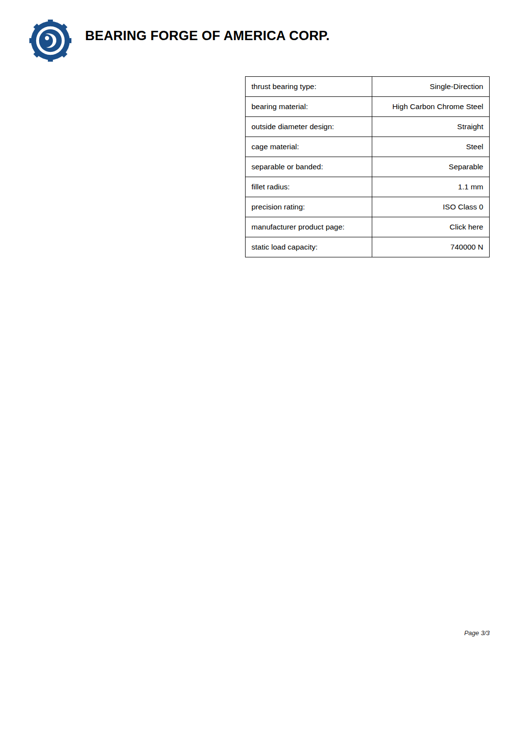BEARING FORGE OF AMERICA CORP.
| thrust bearing type: | Single-Direction |
| bearing material: | High Carbon Chrome Steel |
| outside diameter design: | Straight |
| cage material: | Steel |
| separable or banded: | Separable |
| fillet radius: | 1.1 mm |
| precision rating: | ISO Class 0 |
| manufacturer product page: | Click here |
| static load capacity: | 740000 N |
Page 3/3